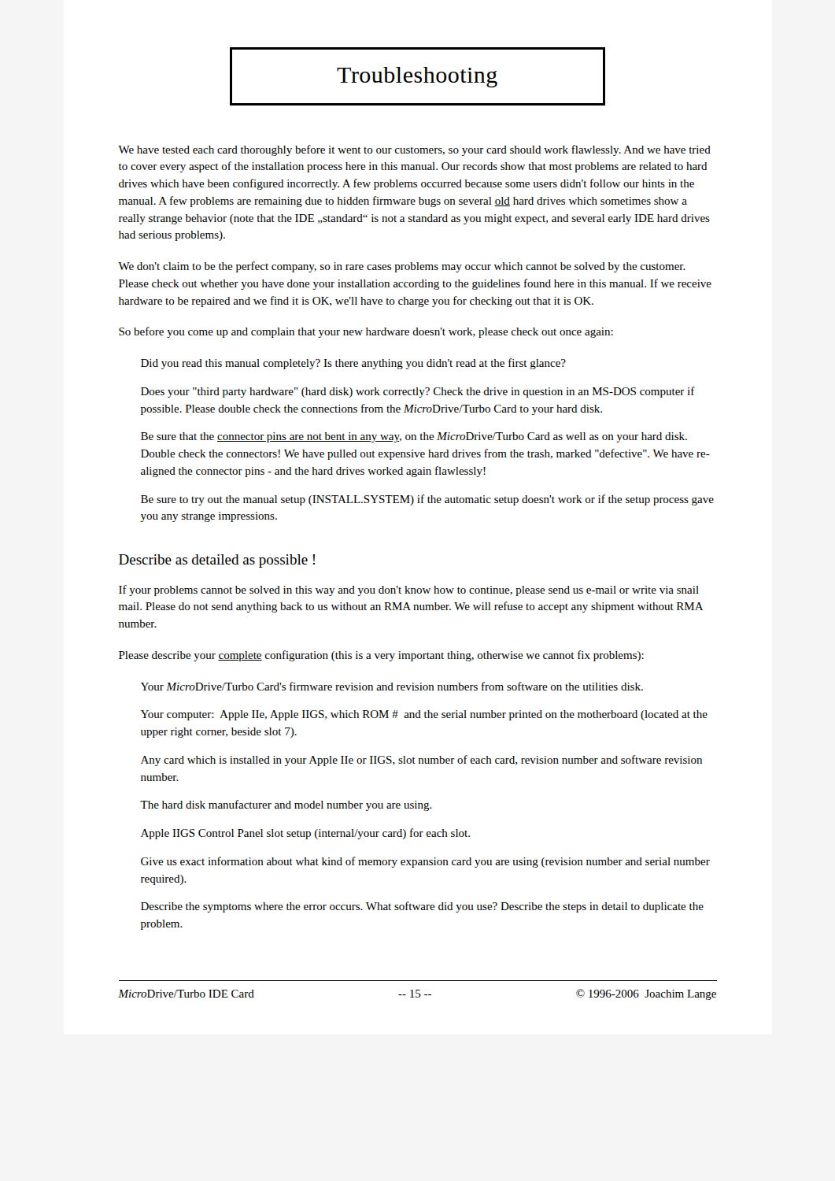Troubleshooting
We have tested each card thoroughly before it went to our customers, so your card should work flawlessly. And we have tried to cover every aspect of the installation process here in this manual. Our records show that most problems are related to hard drives which have been configured incorrectly. A few problems occurred because some users didn't follow our hints in the manual. A few problems are remaining due to hidden firmware bugs on several old hard drives which sometimes show a really strange behavior (note that the IDE „standard“ is not a standard as you might expect, and several early IDE hard drives had serious problems).
We don't claim to be the perfect company, so in rare cases problems may occur which cannot be solved by the customer. Please check out whether you have done your installation according to the guidelines found here in this manual. If we receive hardware to be repaired and we find it is OK, we'll have to charge you for checking out that it is OK.
So before you come up and complain that your new hardware doesn't work, please check out once again:
Did you read this manual completely? Is there anything you didn't read at the first glance?
Does your "third party hardware" (hard disk) work correctly? Check the drive in question in an MS-DOS computer if possible. Please double check the connections from the Micro Drive/Turbo Card to your hard disk.
Be sure that the connector pins are not bent in any way, on the Micro Drive/Turbo Card as well as on your hard disk. Double check the connectors! We have pulled out expensive hard drives from the trash, marked "defective". We have re-aligned the connector pins - and the hard drives worked again flawlessly!
Be sure to try out the manual setup (INSTALL.SYSTEM) if the automatic setup doesn't work or if the setup process gave you any strange impressions.
Describe as detailed as possible !
If your problems cannot be solved in this way and you don't know how to continue, please send us e-mail or write via snail mail. Please do not send anything back to us without an RMA number. We will refuse to accept any shipment without RMA number.
Please describe your complete configuration (this is a very important thing, otherwise we cannot fix problems):
Your Micro Drive/Turbo Card's firmware revision and revision numbers from software on the utilities disk.
Your computer: Apple IIe, Apple IIGS, which ROM # and the serial number printed on the motherboard (located at the upper right corner, beside slot 7).
Any card which is installed in your Apple IIe or IIGS, slot number of each card, revision number and software revision number.
The hard disk manufacturer and model number you are using.
Apple IIGS Control Panel slot setup (internal/your card) for each slot.
Give us exact information about what kind of memory expansion card you are using (revision number and serial number required).
Describe the symptoms where the error occurs. What software did you use? Describe the steps in detail to duplicate the problem.
Micro Drive/Turbo IDE Card -- 15 -- © 1996-2006 Joachim Lange